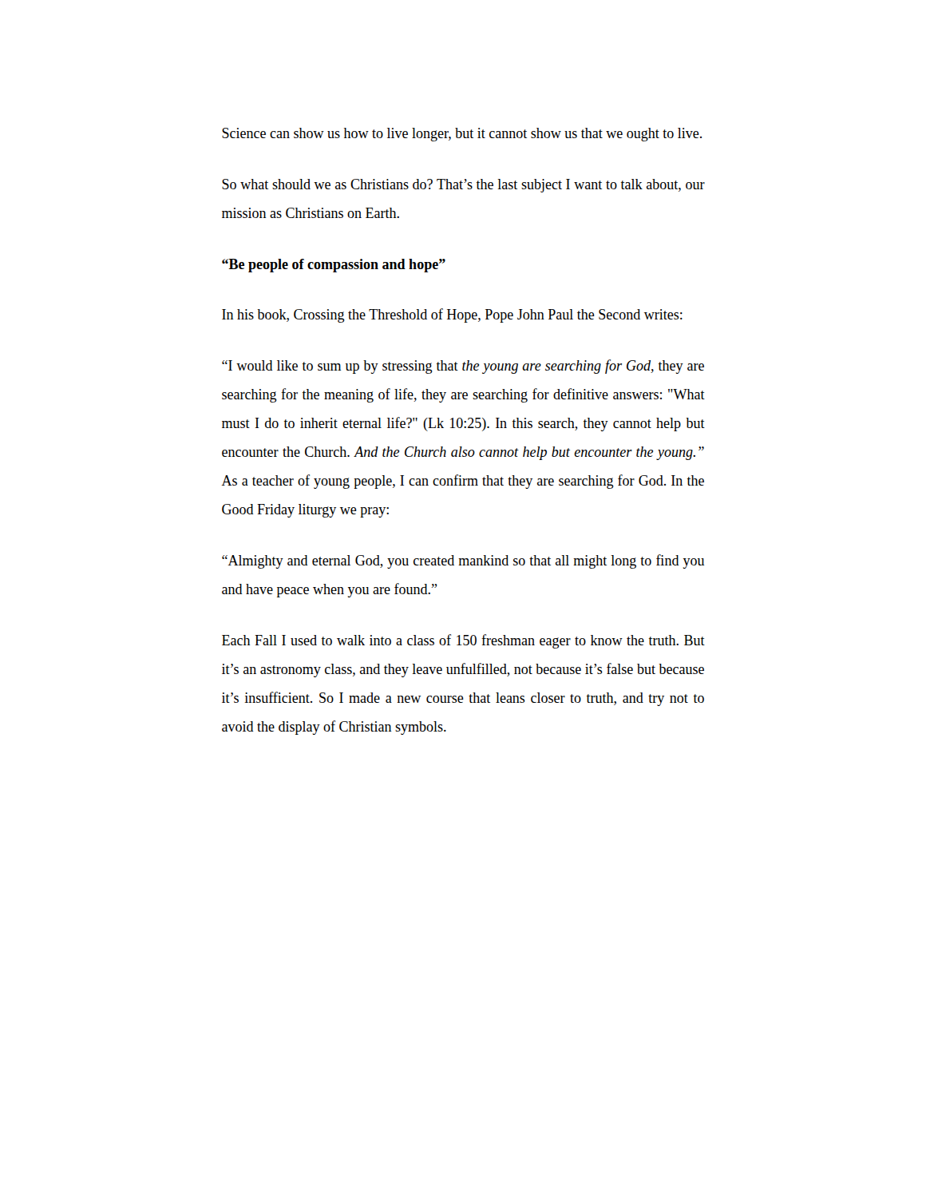Science can show us how to live longer, but it cannot show us that we ought to live.
So what should we as Christians do? That’s the last subject I want to talk about, our mission as Christians on Earth.
“Be people of compassion and hope”
In his book, Crossing the Threshold of Hope, Pope John Paul the Second writes:
“I would like to sum up by stressing that the young are searching for God, they are searching for the meaning of life, they are searching for definitive answers: "What must I do to inherit eternal life?" (Lk 10:25). In this search, they cannot help but encounter the Church. And the Church also cannot help but encounter the young.” As a teacher of young people, I can confirm that they are searching for God. In the Good Friday liturgy we pray:
“Almighty and eternal God, you created mankind so that all might long to find you and have peace when you are found.”
Each Fall I used to walk into a class of 150 freshman eager to know the truth. But it’s an astronomy class, and they leave unfulfilled, not because it’s false but because it’s insufficient. So I made a new course that leans closer to truth, and try not to avoid the display of Christian symbols.